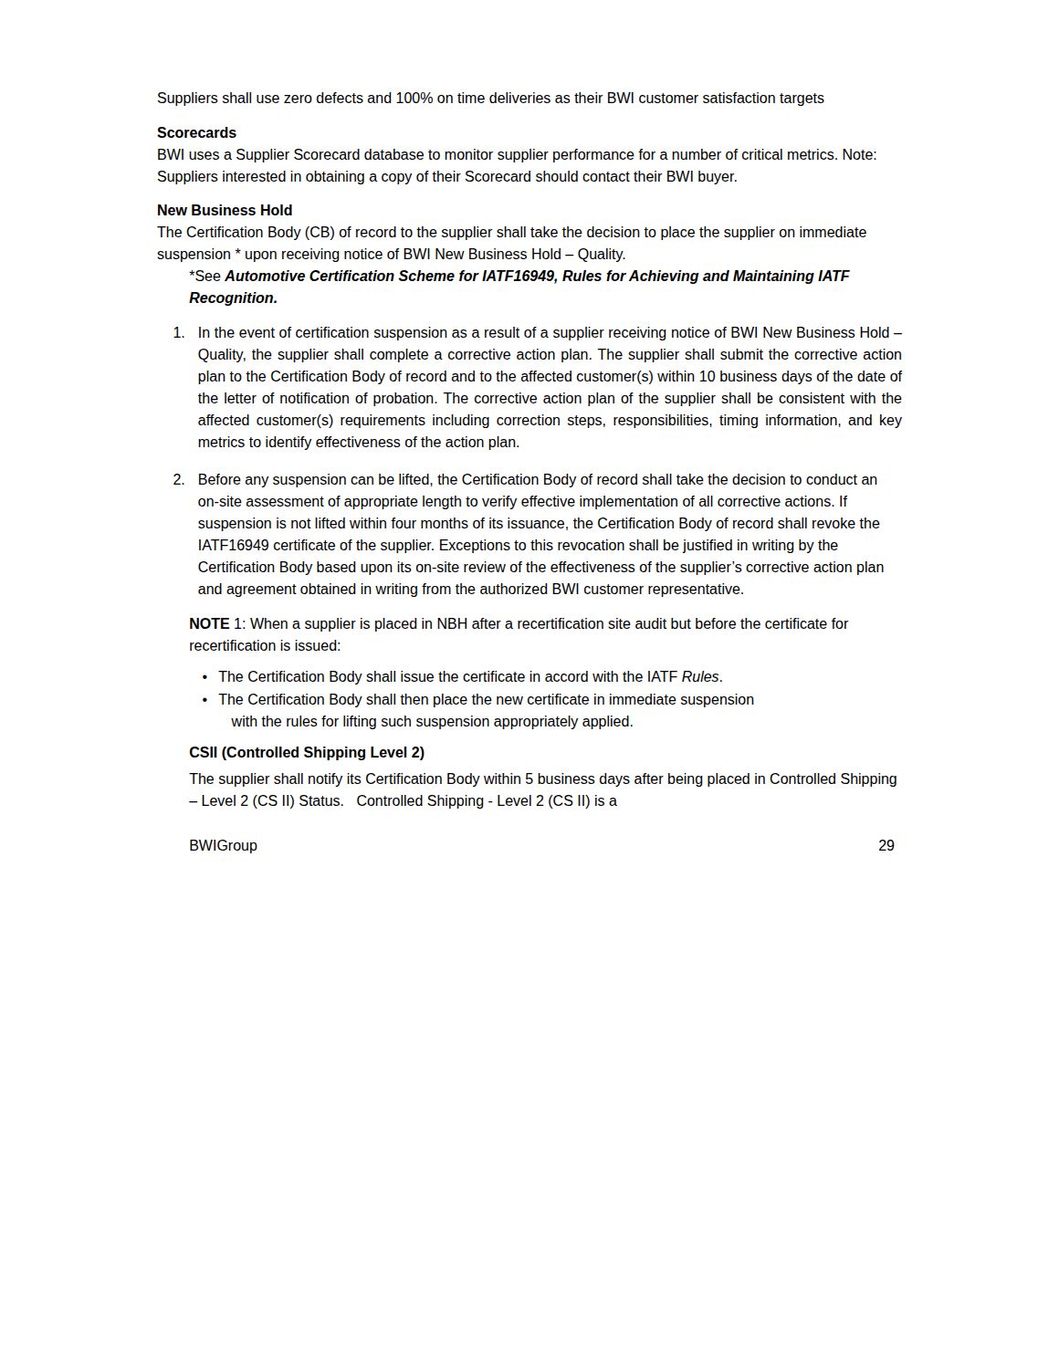Suppliers shall use zero defects and 100% on time deliveries as their BWI customer satisfaction targets
Scorecards
BWI uses a Supplier Scorecard database to monitor supplier performance for a number of critical metrics. Note: Suppliers interested in obtaining a copy of their Scorecard should contact their BWI buyer.
New Business Hold
The Certification Body (CB) of record to the supplier shall take the decision to place the supplier on immediate suspension * upon receiving notice of BWI New Business Hold – Quality.
*See Automotive Certification Scheme for IATF16949, Rules for Achieving and Maintaining IATF Recognition.
In the event of certification suspension as a result of a supplier receiving notice of BWI New Business Hold – Quality, the supplier shall complete a corrective action plan. The supplier shall submit the corrective action plan to the Certification Body of record and to the affected customer(s) within 10 business days of the date of the letter of notification of probation. The corrective action plan of the supplier shall be consistent with the affected customer(s) requirements including correction steps, responsibilities, timing information, and key metrics to identify effectiveness of the action plan.
Before any suspension can be lifted, the Certification Body of record shall take the decision to conduct an on-site assessment of appropriate length to verify effective implementation of all corrective actions. If suspension is not lifted within four months of its issuance, the Certification Body of record shall revoke the IATF16949 certificate of the supplier. Exceptions to this revocation shall be justified in writing by the Certification Body based upon its on-site review of the effectiveness of the supplier’s corrective action plan and agreement obtained in writing from the authorized BWI customer representative.
NOTE 1: When a supplier is placed in NBH after a recertification site audit but before the certificate for recertification is issued:
The Certification Body shall issue the certificate in accord with the IATF Rules.
The Certification Body shall then place the new certificate in immediate suspension with the rules for lifting such suspension appropriately applied.
CSII (Controlled Shipping Level 2)
The supplier shall notify its Certification Body within 5 business days after being placed in Controlled Shipping – Level 2 (CS II) Status. Controlled Shipping - Level 2 (CS II) is a
BWIGroup 29